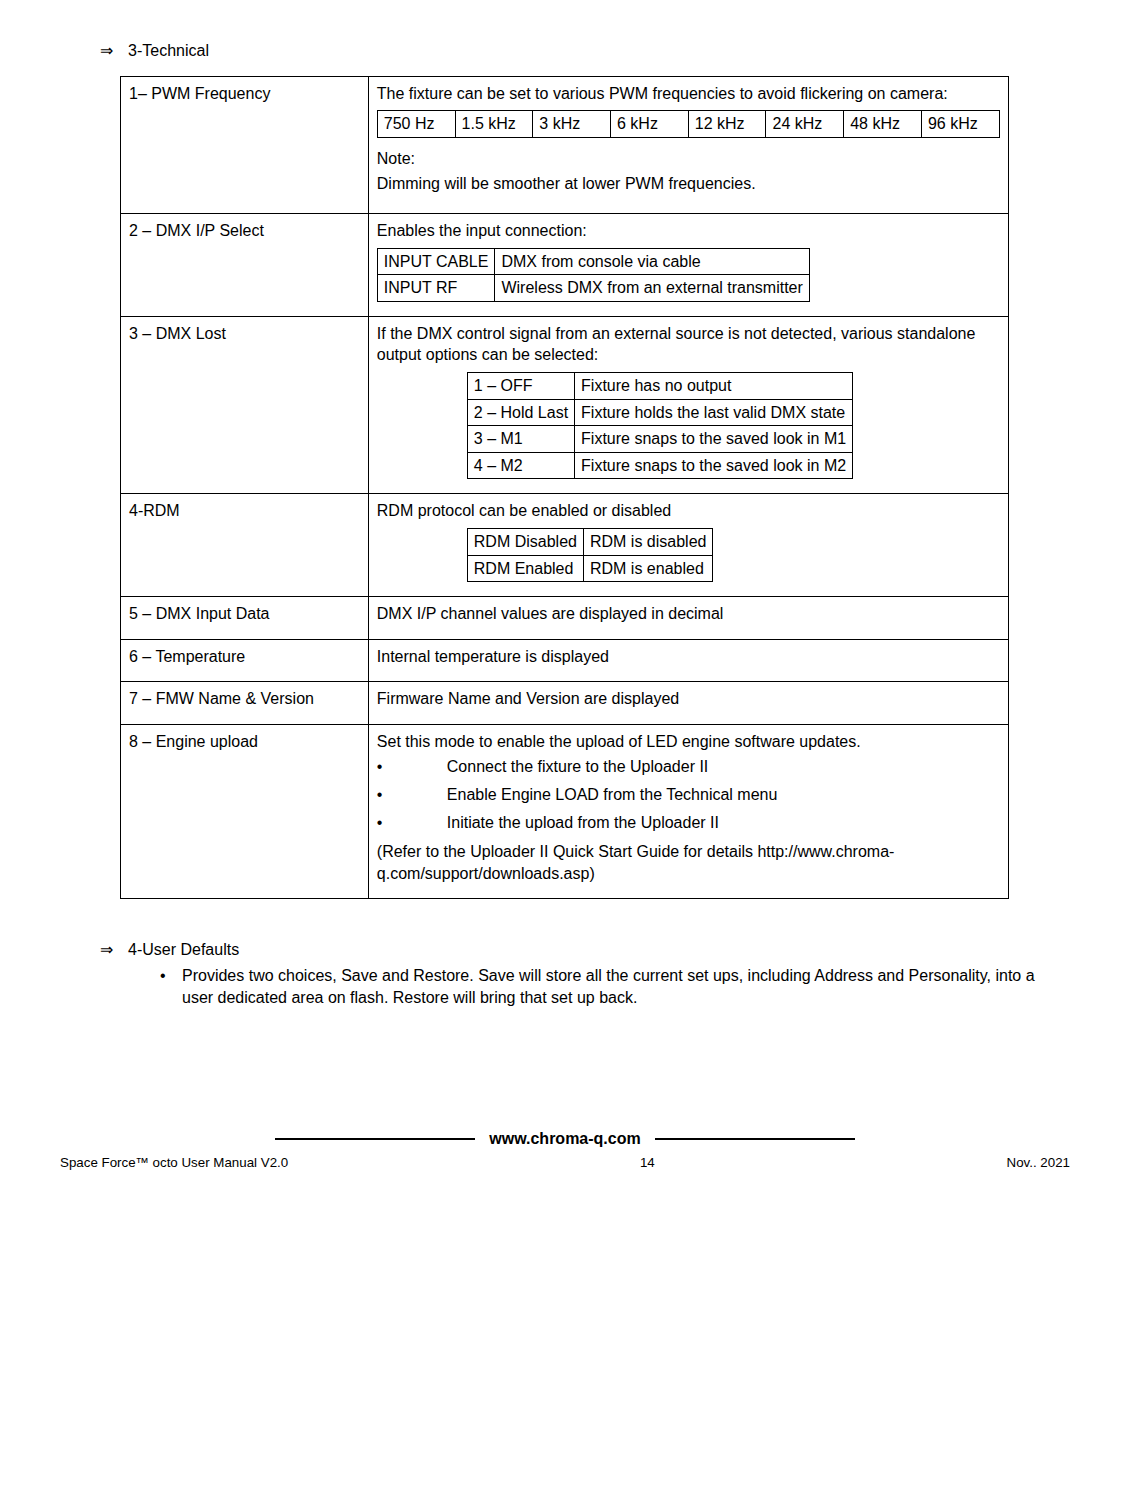⇒3-Technical
| 1– PWM Frequency | The fixture can be set to various PWM frequencies to avoid flickering on camera: / 750 Hz / 1.5 kHz / 3 kHz / 6 kHz / 12 kHz / 24 kHz / 48 kHz / 96 kHz / Note: Dimming will be smoother at lower PWM frequencies. |
| 2 – DMX I/P Select | Enables the input connection: / INPUT CABLE / DMX from console via cable / / INPUT RF / Wireless DMX from an external transmitter / |
| 3 – DMX Lost | If the DMX control signal from an external source is not detected, various standalone output options can be selected: / 1 – OFF / Fixture has no output / / 2 – Hold Last / Fixture holds the last valid DMX state / / 3 – M1 / Fixture snaps to the saved look in M1 / / 4 – M2 / Fixture snaps to the saved look in M2 / |
| 4-RDM | RDM protocol can be enabled or disabled / RDM Disabled / RDM is disabled / / RDM Enabled / RDM is enabled / |
| 5 – DMX Input Data | DMX I/P channel values are displayed in decimal |
| 6 – Temperature | Internal temperature is displayed |
| 7 – FMW Name & Version | Firmware Name and Version are displayed |
| 8 – Engine upload | Set this mode to enable the upload of LED engine software updates. Connect the fixture to the Uploader II Enable Engine LOAD from the Technical menu Initiate the upload from the Uploader II (Refer to the Uploader II Quick Start Guide for details http://www.chroma-q.com/support/downloads.asp) |
⇒4-User Defaults
Provides two choices, Save and Restore. Save will store all the current set ups, including Address and Personality, into a user dedicated area on flash. Restore will bring that set up back.
www.chroma-q.com
Space Force™ octo User Manual V2.0
14
Nov.. 2021